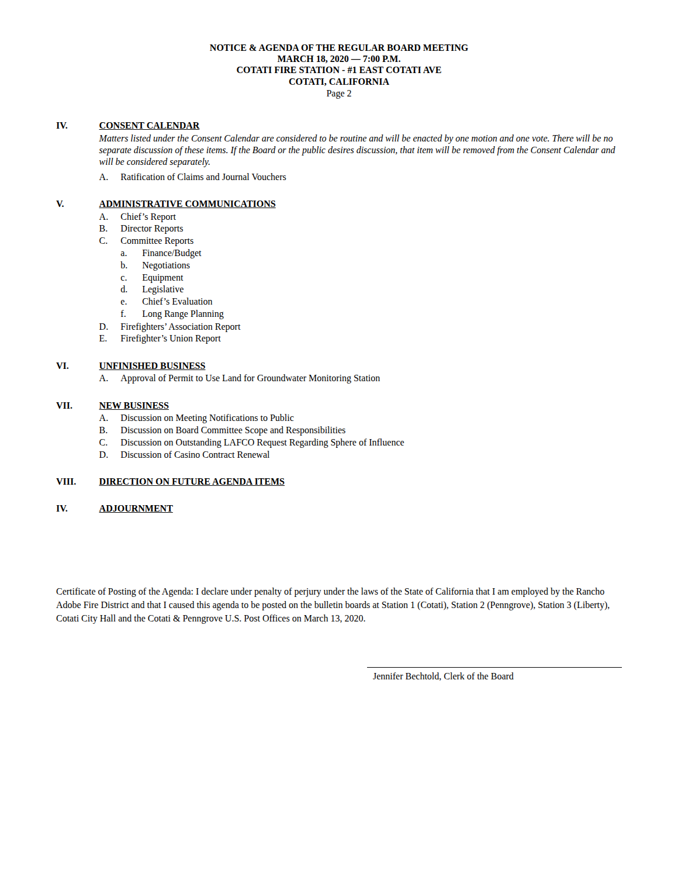Notice & Agenda of the Regular Board Meeting
March 18, 2020 — 7:00 P.M.
Cotati Fire Station - #1 East Cotati Ave
Cotati, California
Page 2
IV.
Consent Calendar
Matters listed under the Consent Calendar are considered to be routine and will be enacted by one motion and one vote. There will be no separate discussion of these items. If the Board or the public desires discussion, that item will be removed from the Consent Calendar and will be considered separately.
A. Ratification of Claims and Journal Vouchers
V.
Administrative Communications
A. Chief’s Report
B. Director Reports
C.
Committee Reports
a. Finance/Budget
b. Negotiations
c. Equipment
d. Legislative
e. Chief’s Evaluation
f. Long Range Planning
D. Firefighters’ Association Report
E. Firefighter’s Union Report
VI.
Unfinished Business
A. Approval of Permit to Use Land for Groundwater Monitoring Station
VII.
New Business
A. Discussion on Meeting Notifications to Public
B. Discussion on Board Committee Scope and Responsibilities
C. Discussion on Outstanding LAFCO Request Regarding Sphere of Influence
D. Discussion of Casino Contract Renewal
VIII.
Direction on Future Agenda Items
IV.
Adjournment
Certificate of Posting of the Agenda: I declare under penalty of perjury under the laws of the State of California that I am employed by the Rancho Adobe Fire District and that I caused this agenda to be posted on the bulletin boards at Station 1 (Cotati), Station 2 (Penngrove), Station 3 (Liberty), Cotati City Hall and the Cotati & Penngrove U.S. Post Offices on March 13, 2020.
Jennifer Bechtold, Clerk of the Board